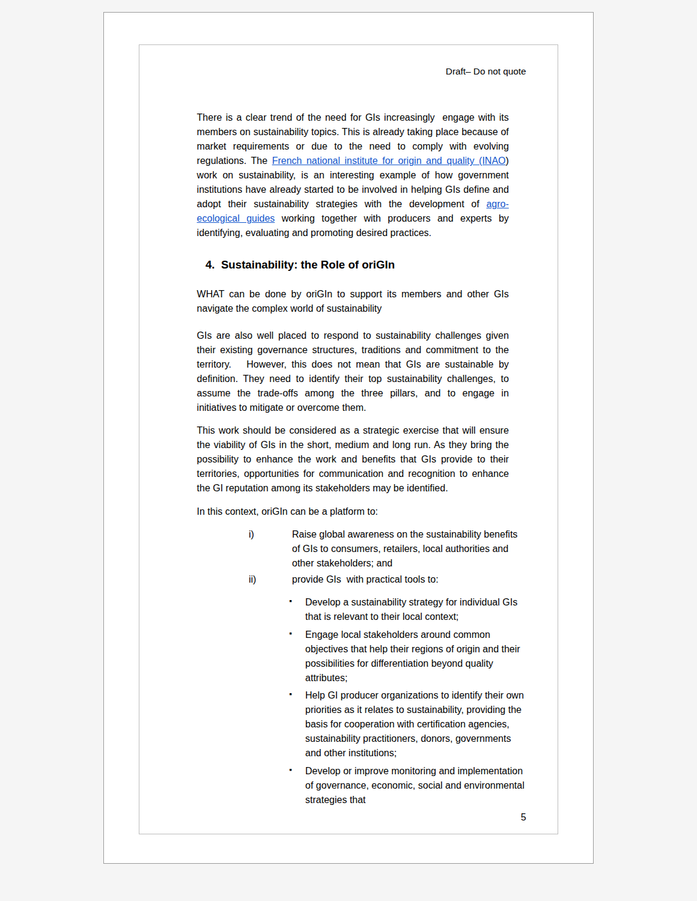Draft– Do not quote
There is a clear trend of the need for GIs increasingly engage with its members on sustainability topics. This is already taking place because of market requirements or due to the need to comply with evolving regulations. The French national institute for origin and quality (INAO) work on sustainability, is an interesting example of how government institutions have already started to be involved in helping GIs define and adopt their sustainability strategies with the development of agro-ecological guides working together with producers and experts by identifying, evaluating and promoting desired practices.
4. Sustainability: the Role of oriGIn
WHAT can be done by oriGIn to support its members and other GIs navigate the complex world of sustainability
GIs are also well placed to respond to sustainability challenges given their existing governance structures, traditions and commitment to the territory. However, this does not mean that GIs are sustainable by definition. They need to identify their top sustainability challenges, to assume the trade-offs among the three pillars, and to engage in initiatives to mitigate or overcome them.
This work should be considered as a strategic exercise that will ensure the viability of GIs in the short, medium and long run. As they bring the possibility to enhance the work and benefits that GIs provide to their territories, opportunities for communication and recognition to enhance the GI reputation among its stakeholders may be identified.
In this context, oriGIn can be a platform to:
i) Raise global awareness on the sustainability benefits of GIs to consumers, retailers, local authorities and other stakeholders; and
ii) provide GIs with practical tools to:
Develop a sustainability strategy for individual GIs that is relevant to their local context;
Engage local stakeholders around common objectives that help their regions of origin and their possibilities for differentiation beyond quality attributes;
Help GI producer organizations to identify their own priorities as it relates to sustainability, providing the basis for cooperation with certification agencies, sustainability practitioners, donors, governments and other institutions;
Develop or improve monitoring and implementation of governance, economic, social and environmental strategies that
5